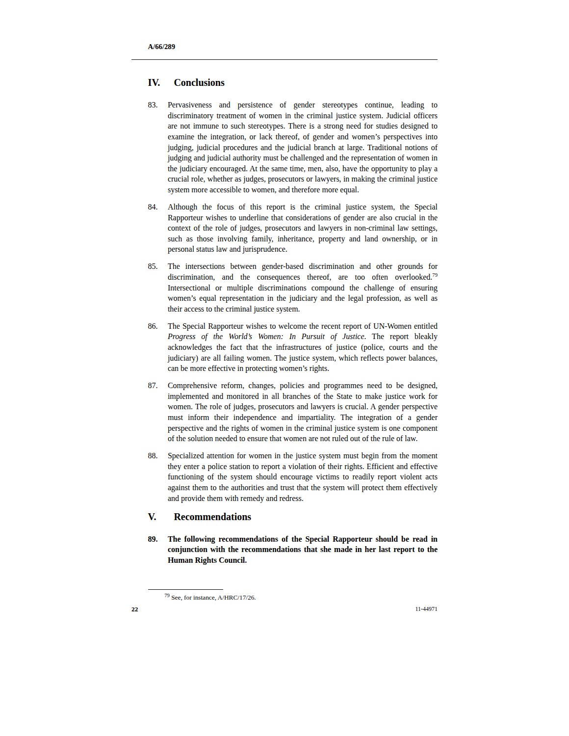A/66/289
IV. Conclusions
83. Pervasiveness and persistence of gender stereotypes continue, leading to discriminatory treatment of women in the criminal justice system. Judicial officers are not immune to such stereotypes. There is a strong need for studies designed to examine the integration, or lack thereof, of gender and women’s perspectives into judging, judicial procedures and the judicial branch at large. Traditional notions of judging and judicial authority must be challenged and the representation of women in the judiciary encouraged. At the same time, men, also, have the opportunity to play a crucial role, whether as judges, prosecutors or lawyers, in making the criminal justice system more accessible to women, and therefore more equal.
84. Although the focus of this report is the criminal justice system, the Special Rapporteur wishes to underline that considerations of gender are also crucial in the context of the role of judges, prosecutors and lawyers in non-criminal law settings, such as those involving family, inheritance, property and land ownership, or in personal status law and jurisprudence.
85. The intersections between gender-based discrimination and other grounds for discrimination, and the consequences thereof, are too often overlooked.79 Intersectional or multiple discriminations compound the challenge of ensuring women’s equal representation in the judiciary and the legal profession, as well as their access to the criminal justice system.
86. The Special Rapporteur wishes to welcome the recent report of UN-Women entitled Progress of the World’s Women: In Pursuit of Justice. The report bleakly acknowledges the fact that the infrastructures of justice (police, courts and the judiciary) are all failing women. The justice system, which reflects power balances, can be more effective in protecting women’s rights.
87. Comprehensive reform, changes, policies and programmes need to be designed, implemented and monitored in all branches of the State to make justice work for women. The role of judges, prosecutors and lawyers is crucial. A gender perspective must inform their independence and impartiality. The integration of a gender perspective and the rights of women in the criminal justice system is one component of the solution needed to ensure that women are not ruled out of the rule of law.
88. Specialized attention for women in the justice system must begin from the moment they enter a police station to report a violation of their rights. Efficient and effective functioning of the system should encourage victims to readily report violent acts against them to the authorities and trust that the system will protect them effectively and provide them with remedy and redress.
V. Recommendations
89. The following recommendations of the Special Rapporteur should be read in conjunction with the recommendations that she made in her last report to the Human Rights Council.
79 See, for instance, A/HRC/17/26.
22 11-44971